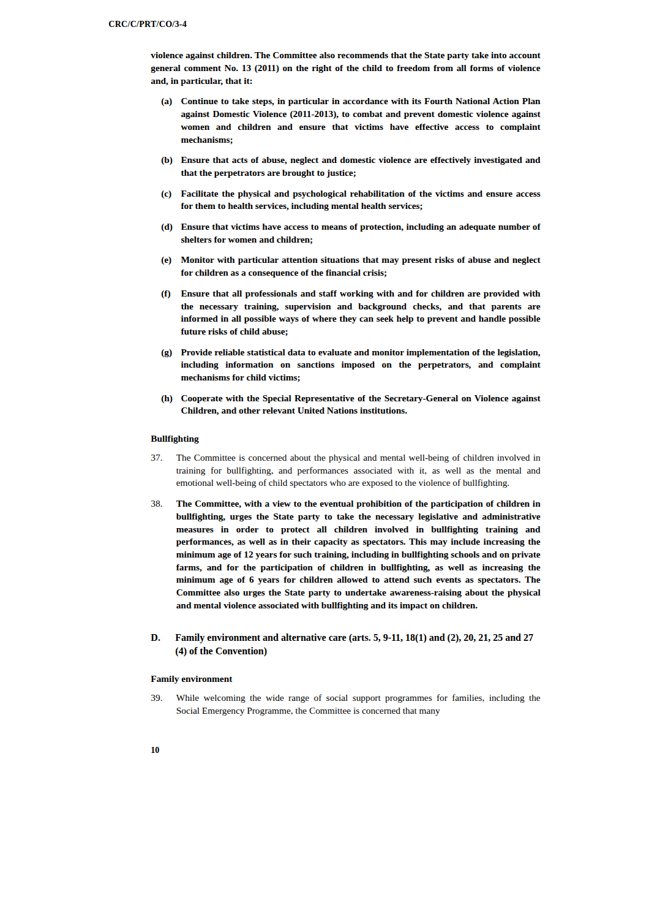CRC/C/PRT/CO/3-4
violence against children. The Committee also recommends that the State party take into account general comment No. 13 (2011) on the right of the child to freedom from all forms of violence and, in particular, that it:
(a)
Continue to take steps, in particular in accordance with its Fourth National Action Plan against Domestic Violence (2011-2013), to combat and prevent domestic violence against women and children and ensure that victims have effective access to complaint mechanisms;
(b)
Ensure that acts of abuse, neglect and domestic violence are effectively investigated and that the perpetrators are brought to justice;
(c)
Facilitate the physical and psychological rehabilitation of the victims and ensure access for them to health services, including mental health services;
(d)
Ensure that victims have access to means of protection, including an adequate number of shelters for women and children;
(e)
Monitor with particular attention situations that may present risks of abuse and neglect for children as a consequence of the financial crisis;
(f)
Ensure that all professionals and staff working with and for children are provided with the necessary training, supervision and background checks, and that parents are informed in all possible ways of where they can seek help to prevent and handle possible future risks of child abuse;
(g)
Provide reliable statistical data to evaluate and monitor implementation of the legislation, including information on sanctions imposed on the perpetrators, and complaint mechanisms for child victims;
(h)
Cooperate with the Special Representative of the Secretary-General on Violence against Children, and other relevant United Nations institutions.
Bullfighting
37.
The Committee is concerned about the physical and mental well-being of children involved in training for bullfighting, and performances associated with it, as well as the mental and emotional well-being of child spectators who are exposed to the violence of bullfighting.
38.
The Committee, with a view to the eventual prohibition of the participation of children in bullfighting, urges the State party to take the necessary legislative and administrative measures in order to protect all children involved in bullfighting training and performances, as well as in their capacity as spectators. This may include increasing the minimum age of 12 years for such training, including in bullfighting schools and on private farms, and for the participation of children in bullfighting, as well as increasing the minimum age of 6 years for children allowed to attend such events as spectators. The Committee also urges the State party to undertake awareness-raising about the physical and mental violence associated with bullfighting and its impact on children.
D. Family environment and alternative care (arts. 5, 9-11, 18(1) and (2), 20, 21, 25 and 27 (4) of the Convention)
Family environment
39.
While welcoming the wide range of social support programmes for families, including the Social Emergency Programme, the Committee is concerned that many
10